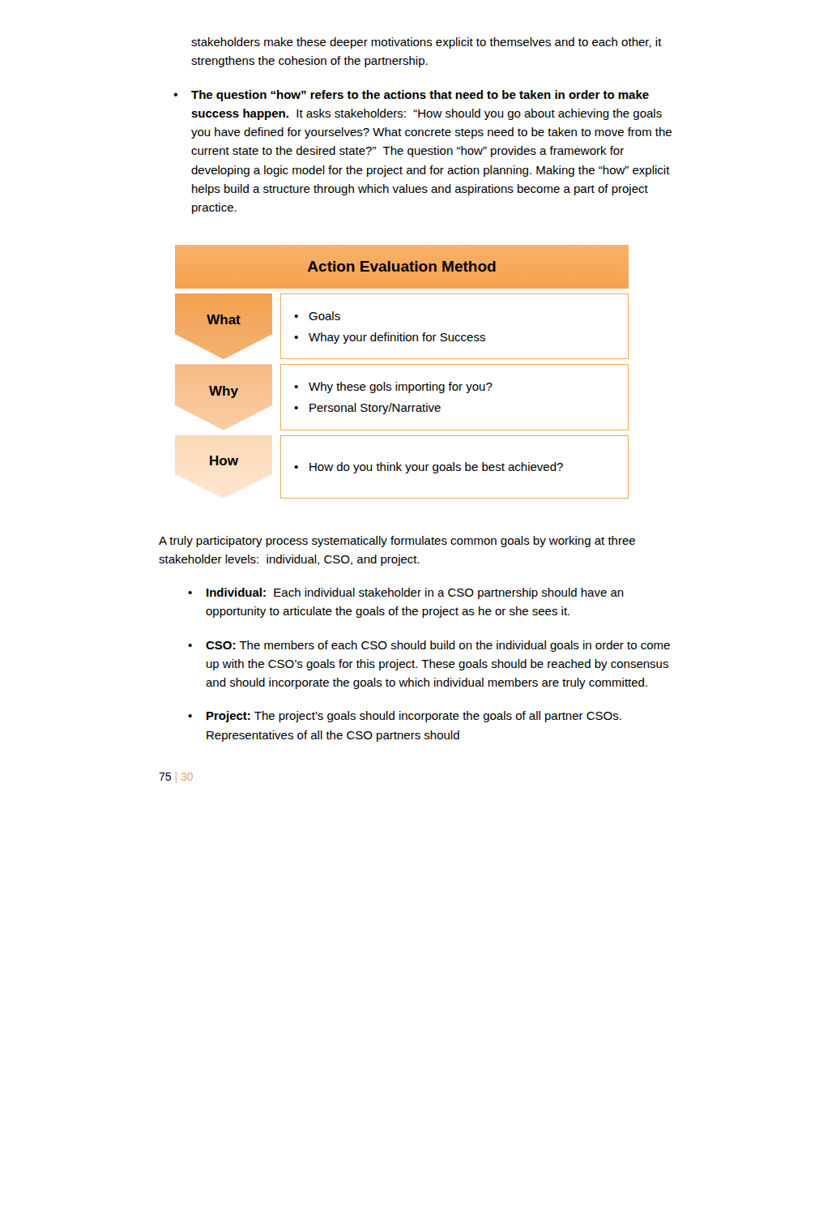stakeholders make these deeper motivations explicit to themselves and to each other, it strengthens the cohesion of the partnership.
The question “how” refers to the actions that need to be taken in order to make success happen. It asks stakeholders: “How should you go about achieving the goals you have defined for yourselves? What concrete steps need to be taken to move from the current state to the desired state?” The question “how” provides a framework for developing a logic model for the project and for action planning. Making the “how” explicit helps build a structure through which values and aspirations become a part of project practice.
Action Evaluation Method
What
Goals
Whay your definition for Success
Why
Why these gols importing for you?
Personal Story/Narrative
How
How do you think your goals be best achieved?
A truly participatory process systematically formulates common goals by working at three stakeholder levels: individual, CSO, and project.
Individual: Each individual stakeholder in a CSO partnership should have an opportunity to articulate the goals of the project as he or she sees it.
CSO: The members of each CSO should build on the individual goals in order to come up with the CSO’s goals for this project. These goals should be reached by consensus and should incorporate the goals to which individual members are truly committed.
Project: The project’s goals should incorporate the goals of all partner CSOs. Representatives of all the CSO partners should
75 | 30